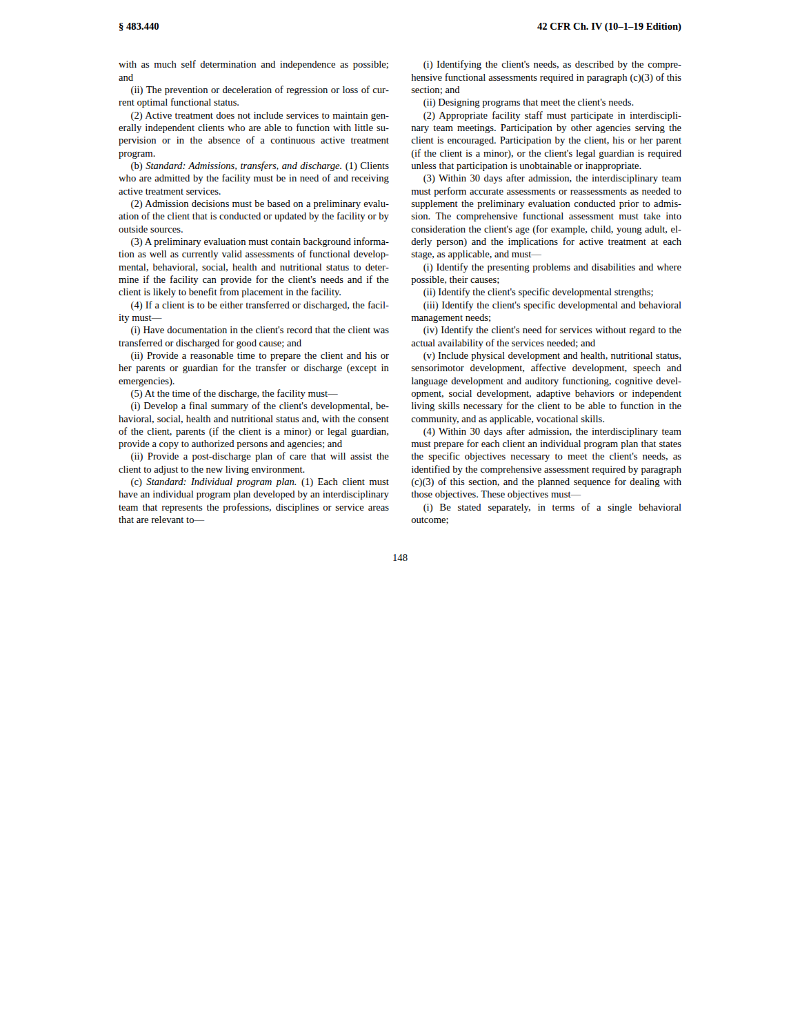§ 483.440 42 CFR Ch. IV (10–1–19 Edition)
with as much self determination and independence as possible; and
(ii) The prevention or deceleration of regression or loss of current optimal functional status.
(2) Active treatment does not include services to maintain generally independent clients who are able to function with little supervision or in the absence of a continuous active treatment program.
(b) Standard: Admissions, transfers, and discharge. (1) Clients who are admitted by the facility must be in need of and receiving active treatment services.
(2) Admission decisions must be based on a preliminary evaluation of the client that is conducted or updated by the facility or by outside sources.
(3) A preliminary evaluation must contain background information as well as currently valid assessments of functional developmental, behavioral, social, health and nutritional status to determine if the facility can provide for the client's needs and if the client is likely to benefit from placement in the facility.
(4) If a client is to be either transferred or discharged, the facility must—
(i) Have documentation in the client's record that the client was transferred or discharged for good cause; and
(ii) Provide a reasonable time to prepare the client and his or her parents or guardian for the transfer or discharge (except in emergencies).
(5) At the time of the discharge, the facility must—
(i) Develop a final summary of the client's developmental, behavioral, social, health and nutritional status and, with the consent of the client, parents (if the client is a minor) or legal guardian, provide a copy to authorized persons and agencies; and
(ii) Provide a post-discharge plan of care that will assist the client to adjust to the new living environment.
(c) Standard: Individual program plan. (1) Each client must have an individual program plan developed by an interdisciplinary team that represents the professions, disciplines or service areas that are relevant to—
(i) Identifying the client's needs, as described by the comprehensive functional assessments required in paragraph (c)(3) of this section; and
(ii) Designing programs that meet the client's needs.
(2) Appropriate facility staff must participate in interdisciplinary team meetings. Participation by other agencies serving the client is encouraged. Participation by the client, his or her parent (if the client is a minor), or the client's legal guardian is required unless that participation is unobtainable or inappropriate.
(3) Within 30 days after admission, the interdisciplinary team must perform accurate assessments or reassessments as needed to supplement the preliminary evaluation conducted prior to admission. The comprehensive functional assessment must take into consideration the client's age (for example, child, young adult, elderly person) and the implications for active treatment at each stage, as applicable, and must—
(i) Identify the presenting problems and disabilities and where possible, their causes;
(ii) Identify the client's specific developmental strengths;
(iii) Identify the client's specific developmental and behavioral management needs;
(iv) Identify the client's need for services without regard to the actual availability of the services needed; and
(v) Include physical development and health, nutritional status, sensorimotor development, affective development, speech and language development and auditory functioning, cognitive development, social development, adaptive behaviors or independent living skills necessary for the client to be able to function in the community, and as applicable, vocational skills.
(4) Within 30 days after admission, the interdisciplinary team must prepare for each client an individual program plan that states the specific objectives necessary to meet the client's needs, as identified by the comprehensive assessment required by paragraph (c)(3) of this section, and the planned sequence for dealing with those objectives. These objectives must—
(i) Be stated separately, in terms of a single behavioral outcome;
148